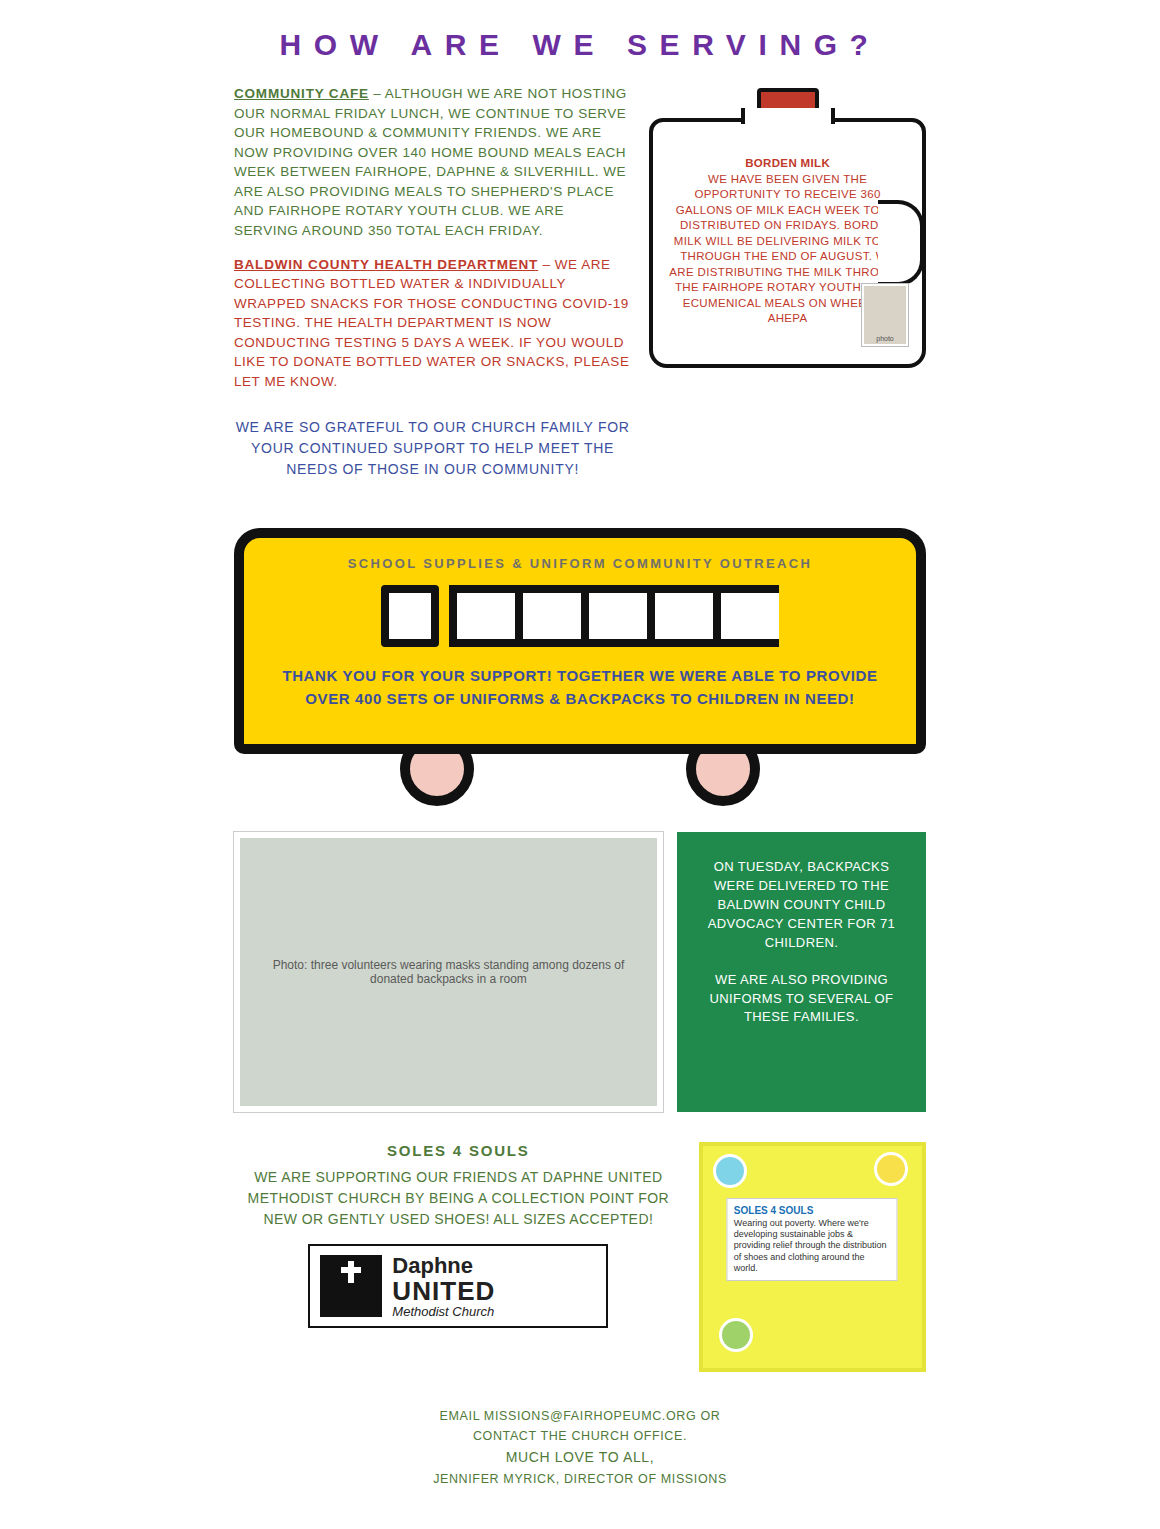How Are We Serving?
Community Cafe – Although we are not hosting our normal Friday lunch, we continue to serve our homebound & community friends. We are now providing over 140 home bound meals each week between Fairhope, Daphne & Silverhill. We are also providing meals to Shepherd's Place and Fairhope Rotary Youth Club. We are serving around 350 total each Friday.
Baldwin County Health Department – We are collecting bottled water & individually wrapped snacks for those conducting COVID-19 testing. The health department is now conducting testing 5 days a week. If you would like to donate bottled water or snacks, please let me know.
We are so grateful to our church family for your continued support to help meet the needs of those in our community!
Borden Milk
We have been given the opportunity to receive 360 gallons of milk each week to be distributed on Fridays. Borden Milk will be delivering milk to us through the end of August. We are distributing the milk through the Fairhope Rotary Youth Club, Ecumenical Meals on Wheels & AHEPA
photo
School Supplies & Uniform Community Outreach
Thank you for your support! Together we were able to provide over 400 sets of uniforms & backpacks to children in need!
Photo: three volunteers wearing masks standing among dozens of donated backpacks in a room
On Tuesday, backpacks were delivered to the Baldwin County Child Advocacy Center for 71 children.
We are also providing uniforms to several of these families.
Soles 4 Souls
We are supporting our friends at Daphne United Methodist Church by being a collection point for new or gently used shoes! All sizes accepted!
Daphne
UNITED
Methodist Church
SOLES 4 SOULS Wearing out poverty. Where we're developing sustainable jobs & providing relief through the distribution of shoes and clothing around the world.
Email missions@fairhopeumc.org or
contact the church office.
Much love to all,
Jennifer Myrick, Director of Missions